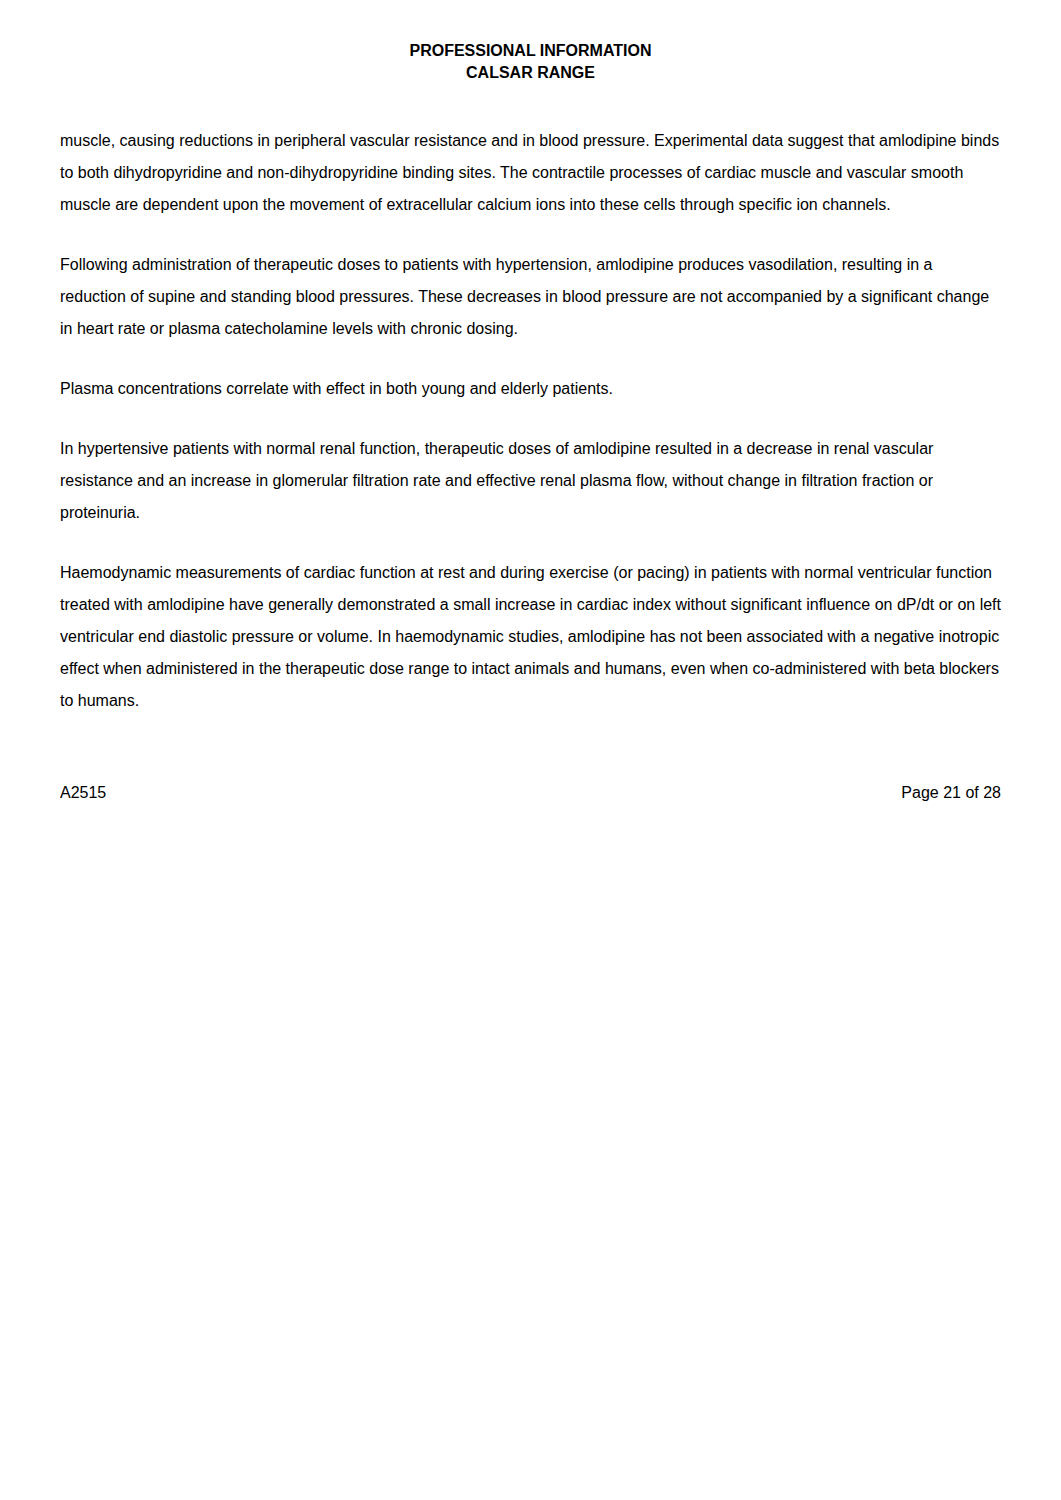PROFESSIONAL INFORMATION CALSAR RANGE
muscle, causing reductions in peripheral vascular resistance and in blood pressure. Experimental data suggest that amlodipine binds to both dihydropyridine and non-dihydropyridine binding sites. The contractile processes of cardiac muscle and vascular smooth muscle are dependent upon the movement of extracellular calcium ions into these cells through specific ion channels.
Following administration of therapeutic doses to patients with hypertension, amlodipine produces vasodilation, resulting in a reduction of supine and standing blood pressures. These decreases in blood pressure are not accompanied by a significant change in heart rate or plasma catecholamine levels with chronic dosing.
Plasma concentrations correlate with effect in both young and elderly patients.
In hypertensive patients with normal renal function, therapeutic doses of amlodipine resulted in a decrease in renal vascular resistance and an increase in glomerular filtration rate and effective renal plasma flow, without change in filtration fraction or proteinuria.
Haemodynamic measurements of cardiac function at rest and during exercise (or pacing) in patients with normal ventricular function treated with amlodipine have generally demonstrated a small increase in cardiac index without significant influence on dP/dt or on left ventricular end diastolic pressure or volume. In haemodynamic studies, amlodipine has not been associated with a negative inotropic effect when administered in the therapeutic dose range to intact animals and humans, even when co-administered with beta blockers to humans.
A2515 Page 21 of 28